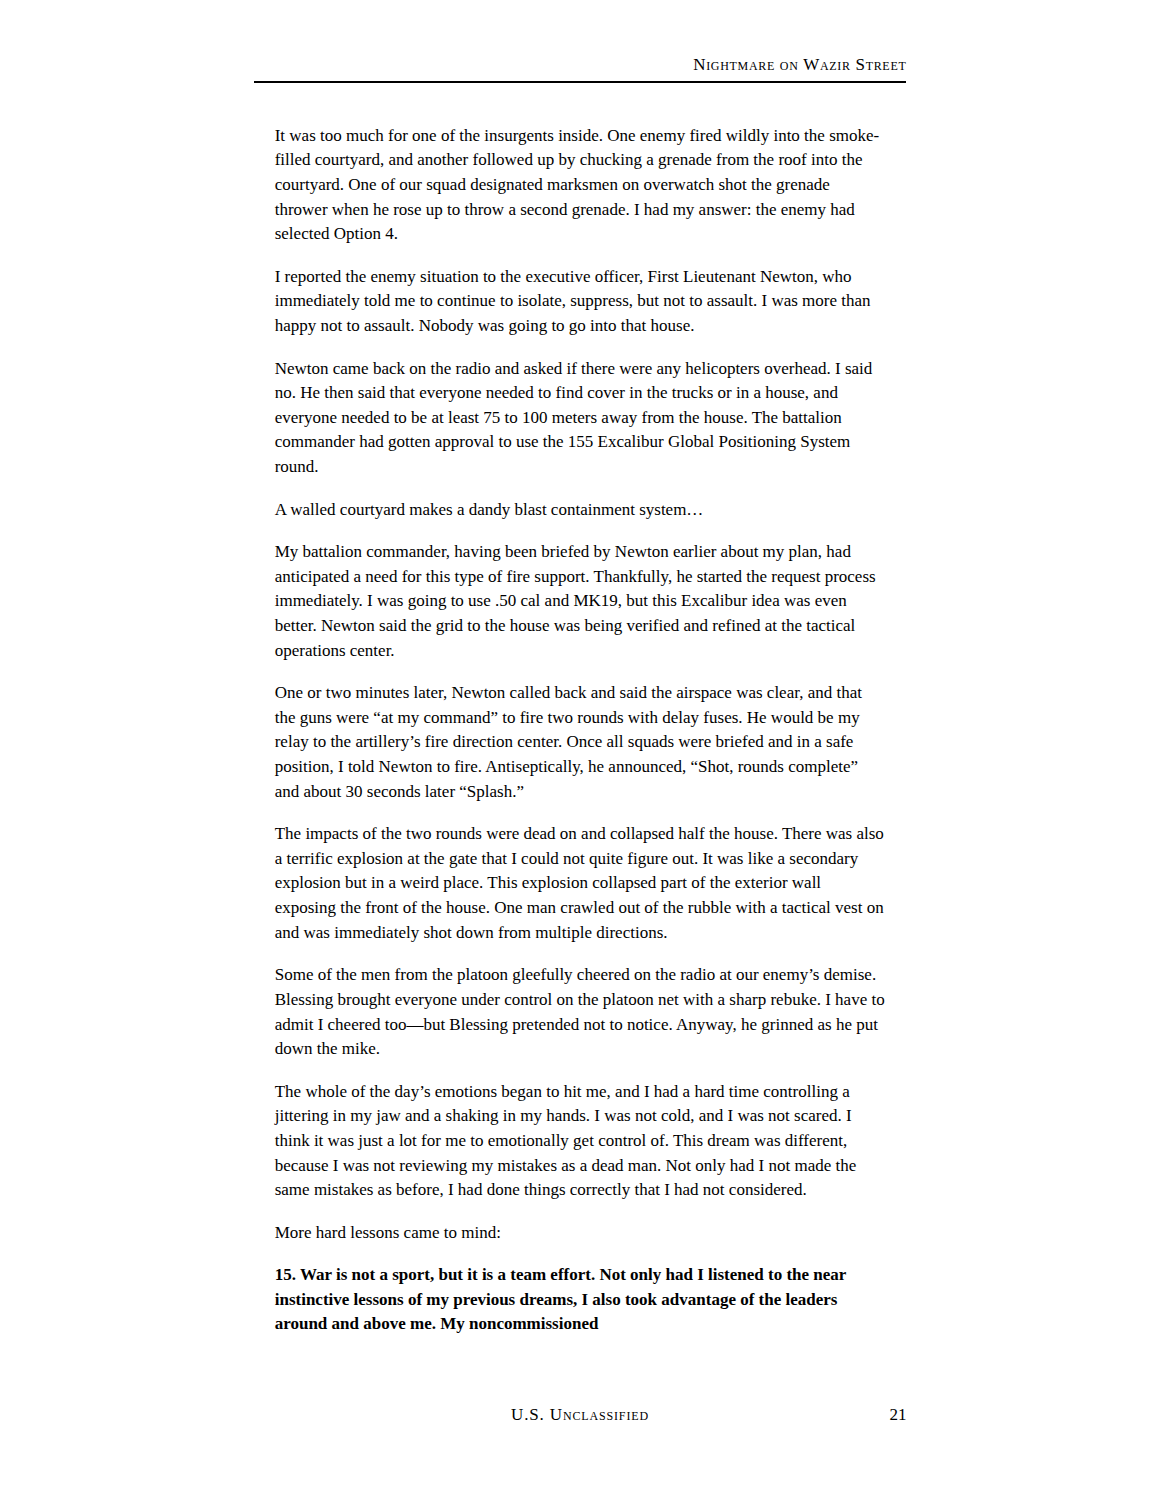Nightmare on Wazir Street
It was too much for one of the insurgents inside. One enemy fired wildly into the smoke-filled courtyard, and another followed up by chucking a grenade from the roof into the courtyard. One of our squad designated marksmen on overwatch shot the grenade thrower when he rose up to throw a second grenade. I had my answer: the enemy had selected Option 4.
I reported the enemy situation to the executive officer, First Lieutenant Newton, who immediately told me to continue to isolate, suppress, but not to assault. I was more than happy not to assault. Nobody was going to go into that house.
Newton came back on the radio and asked if there were any helicopters overhead. I said no. He then said that everyone needed to find cover in the trucks or in a house, and everyone needed to be at least 75 to 100 meters away from the house. The battalion commander had gotten approval to use the 155 Excalibur Global Positioning System round.
A walled courtyard makes a dandy blast containment system…
My battalion commander, having been briefed by Newton earlier about my plan, had anticipated a need for this type of fire support. Thankfully, he started the request process immediately. I was going to use .50 cal and MK19, but this Excalibur idea was even better. Newton said the grid to the house was being verified and refined at the tactical operations center.
One or two minutes later, Newton called back and said the airspace was clear, and that the guns were “at my command” to fire two rounds with delay fuses. He would be my relay to the artillery’s fire direction center. Once all squads were briefed and in a safe position, I told Newton to fire. Antiseptically, he announced, “Shot, rounds complete” and about 30 seconds later “Splash.”
The impacts of the two rounds were dead on and collapsed half the house. There was also a terrific explosion at the gate that I could not quite figure out. It was like a secondary explosion but in a weird place. This explosion collapsed part of the exterior wall exposing the front of the house. One man crawled out of the rubble with a tactical vest on and was immediately shot down from multiple directions.
Some of the men from the platoon gleefully cheered on the radio at our enemy’s demise. Blessing brought everyone under control on the platoon net with a sharp rebuke. I have to admit I cheered too—but Blessing pretended not to notice. Anyway, he grinned as he put down the mike.
The whole of the day’s emotions began to hit me, and I had a hard time controlling a jittering in my jaw and a shaking in my hands. I was not cold, and I was not scared. I think it was just a lot for me to emotionally get control of. This dream was different, because I was not reviewing my mistakes as a dead man. Not only had I not made the same mistakes as before, I had done things correctly that I had not considered.
More hard lessons came to mind:
15. War is not a sport, but it is a team effort. Not only had I listened to the near instinctive lessons of my previous dreams, I also took advantage of the leaders around and above me. My noncommissioned
U.S. Unclassified 21